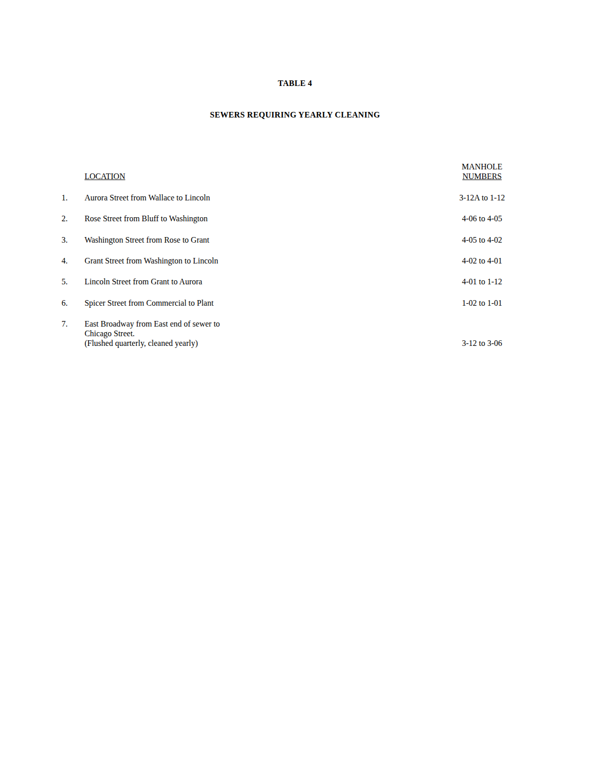TABLE 4
SEWERS REQUIRING YEARLY CLEANING
| | LOCATION | MANHOLE NUMBERS |
| --- | --- | --- |
| 1. | Aurora Street from Wallace to Lincoln | 3-12A to 1-12 |
| 2. | Rose Street from Bluff to Washington | 4-06 to 4-05 |
| 3. | Washington Street from Rose to Grant | 4-05 to 4-02 |
| 4. | Grant Street from Washington to Lincoln | 4-02 to 4-01 |
| 5. | Lincoln Street from Grant to Aurora | 4-01 to 1-12 |
| 6. | Spicer Street from Commercial to Plant | 1-02 to 1-01 |
| 7. | East Broadway from East end of sewer to Chicago Street. (Flushed quarterly, cleaned yearly) | 3-12 to 3-06 |